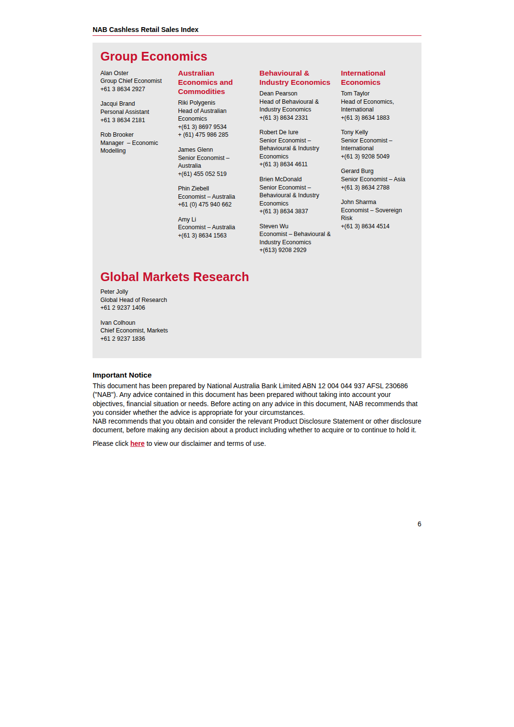NAB Cashless Retail Sales Index
Group Economics
Alan Oster
Group Chief Economist
+61 3 8634 2927
Jacqui Brand
Personal Assistant
+61 3 8634 2181
Rob Brooker
Manager – Economic Modelling
Australian Economics and Commodities
Riki Polygenis
Head of Australian Economics
+(61 3) 8697 9534
+ (61) 475 986 285
James Glenn
Senior Economist – Australia
+(61) 455 052 519
Phin Ziebell
Economist – Australia
+61 (0) 475 940 662
Amy Li
Economist – Australia
+(61 3) 8634 1563
Behavioural & Industry Economics
Dean Pearson
Head of Behavioural & Industry Economics
+(61 3) 8634 2331
Robert De Iure
Senior Economist – Behavioural & Industry Economics
+(61 3) 8634 4611
Brien McDonald
Senior Economist – Behavioural & Industry Economics
+(61 3) 8634 3837
Steven Wu
Economist – Behavioural & Industry Economics
+(613) 9208 2929
International Economics
Tom Taylor
Head of Economics, International
+(61 3) 8634 1883
Tony Kelly
Senior Economist – International
+(61 3) 9208 5049
Gerard Burg
Senior Economist – Asia
+(61 3) 8634 2788
John Sharma
Economist – Sovereign Risk
+(61 3) 8634 4514
Global Markets Research
Peter Jolly
Global Head of Research
+61 2 9237 1406
Ivan Colhoun
Chief Economist, Markets
+61 2 9237 1836
Important Notice
This document has been prepared by National Australia Bank Limited ABN 12 004 044 937 AFSL 230686 ("NAB"). Any advice contained in this document has been prepared without taking into account your objectives, financial situation or needs. Before acting on any advice in this document, NAB recommends that you consider whether the advice is appropriate for your circumstances.
NAB recommends that you obtain and consider the relevant Product Disclosure Statement or other disclosure document, before making any decision about a product including whether to acquire or to continue to hold it.
Please click here to view our disclaimer and terms of use.
6